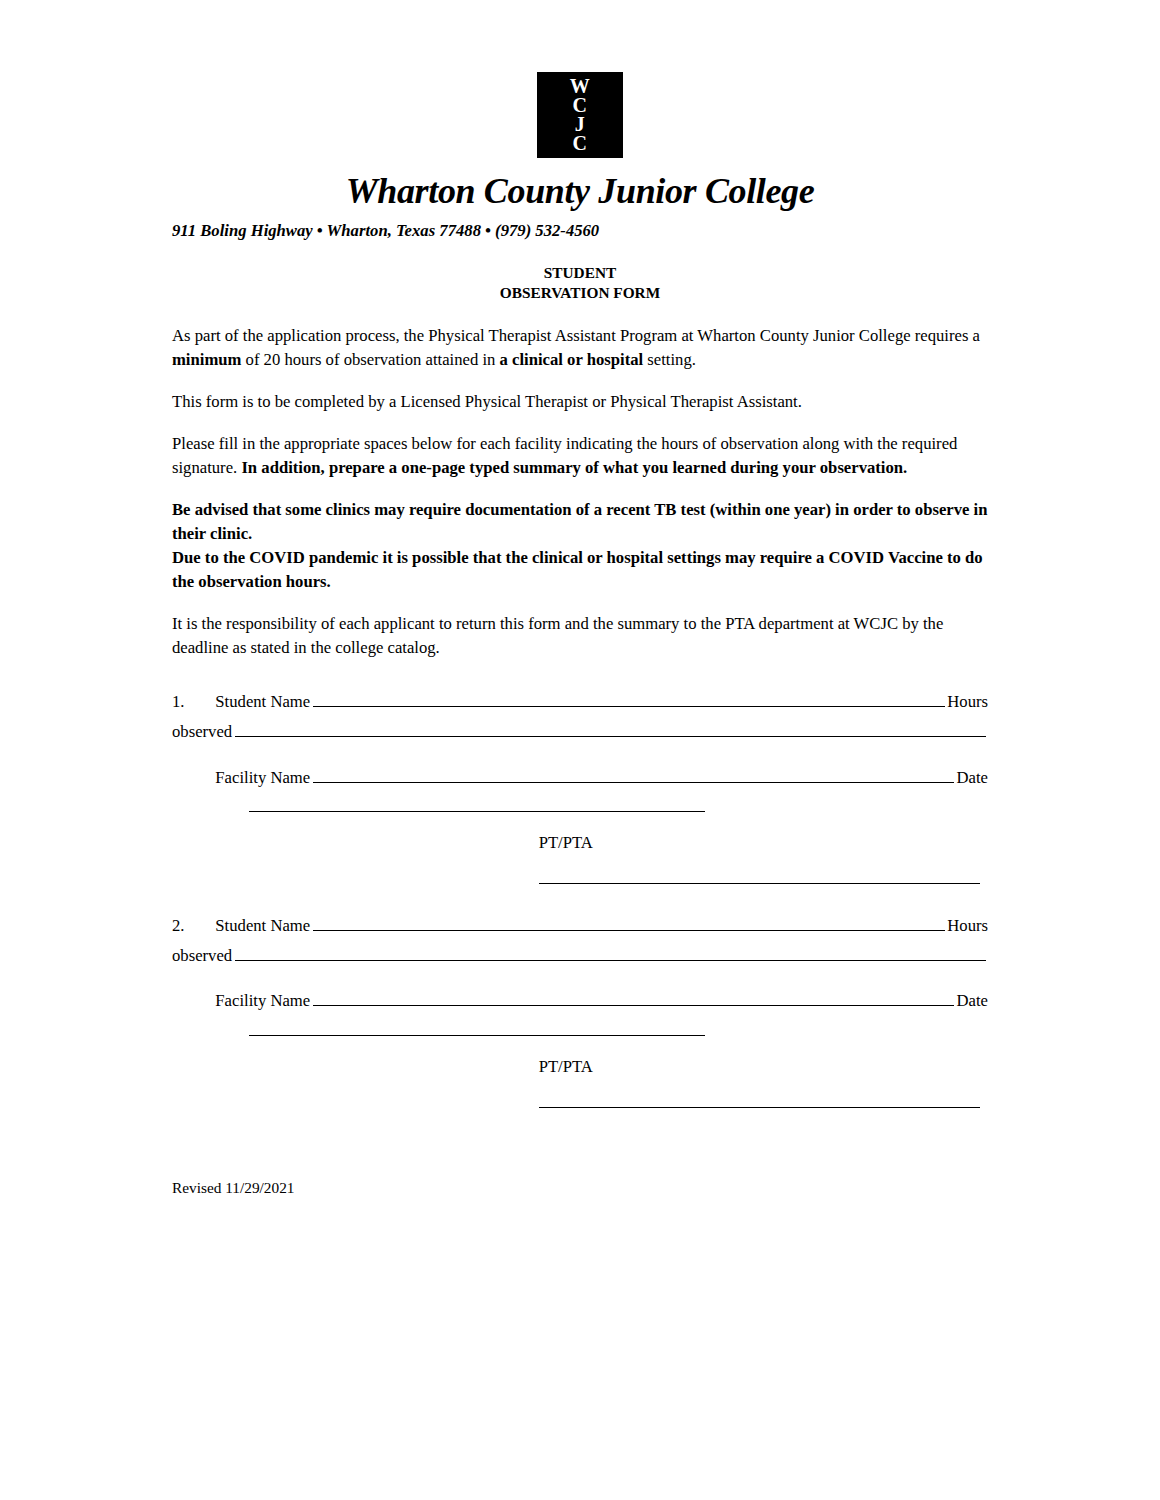W
C
J
C
Wharton County Junior College
911 Boling Highway • Wharton, Texas 77488 • (979) 532-4560
STUDENT
OBSERVATION FORM
As part of the application process, the Physical Therapist Assistant Program at Wharton County Junior College requires a
minimum of 20 hours of observation attained in a clinical or hospital setting.
This form is to be completed by a Licensed Physical Therapist or Physical Therapist Assistant.
Please fill in the appropriate spaces below for each facility indicating the hours of observation along with the required signature. In addition, prepare a one-page typed summary of what you learned during your observation.
Be advised that some clinics may require documentation of a recent TB test (within one year) in order to observe in their clinic.
Due to the COVID pandemic it is possible that the clinical or hospital settings may require a COVID Vaccine to do the observation hours.
It is the responsibility of each applicant to return this form and the summary to the PTA department at WCJC by the deadline as stated in the college catalog.
1. Student Name Hours
observed
Facility Name Date
PT/PTA
2. Student Name Hours
observed
Facility Name Date
PT/PTA
Revised 11/29/2021